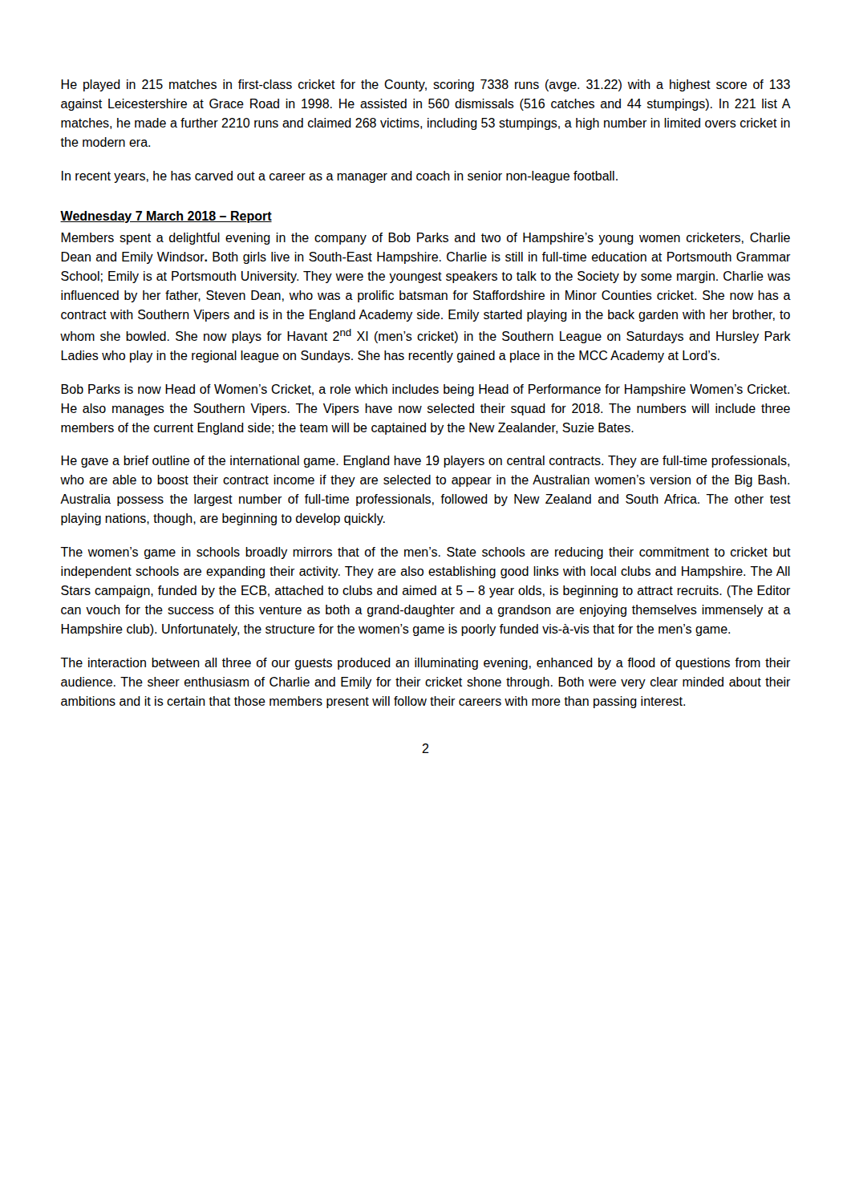He played in 215 matches in first-class cricket for the County, scoring 7338 runs (avge. 31.22) with a highest score of 133 against Leicestershire at Grace Road in 1998. He assisted in 560 dismissals (516 catches and 44 stumpings). In 221 list A matches, he made a further 2210 runs and claimed 268 victims, including 53 stumpings, a high number in limited overs cricket in the modern era.
In recent years, he has carved out a career as a manager and coach in senior non-league football.
Wednesday 7 March 2018 – Report
Members spent a delightful evening in the company of Bob Parks and two of Hampshire’s young women cricketers, Charlie Dean and Emily Windsor. Both girls live in South-East Hampshire. Charlie is still in full-time education at Portsmouth Grammar School; Emily is at Portsmouth University. They were the youngest speakers to talk to the Society by some margin. Charlie was influenced by her father, Steven Dean, who was a prolific batsman for Staffordshire in Minor Counties cricket. She now has a contract with Southern Vipers and is in the England Academy side. Emily started playing in the back garden with her brother, to whom she bowled. She now plays for Havant 2nd XI (men’s cricket) in the Southern League on Saturdays and Hursley Park Ladies who play in the regional league on Sundays. She has recently gained a place in the MCC Academy at Lord’s.
Bob Parks is now Head of Women’s Cricket, a role which includes being Head of Performance for Hampshire Women’s Cricket. He also manages the Southern Vipers. The Vipers have now selected their squad for 2018. The numbers will include three members of the current England side; the team will be captained by the New Zealander, Suzie Bates.
He gave a brief outline of the international game. England have 19 players on central contracts. They are full-time professionals, who are able to boost their contract income if they are selected to appear in the Australian women’s version of the Big Bash. Australia possess the largest number of full-time professionals, followed by New Zealand and South Africa. The other test playing nations, though, are beginning to develop quickly.
The women’s game in schools broadly mirrors that of the men’s. State schools are reducing their commitment to cricket but independent schools are expanding their activity. They are also establishing good links with local clubs and Hampshire. The All Stars campaign, funded by the ECB, attached to clubs and aimed at 5 – 8 year olds, is beginning to attract recruits. (The Editor can vouch for the success of this venture as both a grand-daughter and a grandson are enjoying themselves immensely at a Hampshire club). Unfortunately, the structure for the women’s game is poorly funded vis-à-vis that for the men’s game.
The interaction between all three of our guests produced an illuminating evening, enhanced by a flood of questions from their audience. The sheer enthusiasm of Charlie and Emily for their cricket shone through. Both were very clear minded about their ambitions and it is certain that those members present will follow their careers with more than passing interest.
2